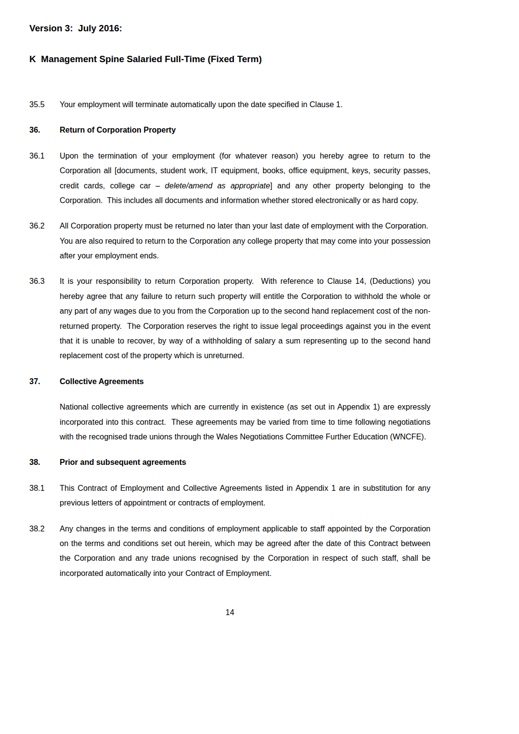Version 3: July 2016:
K Management Spine Salaried Full-Time (Fixed Term)
35.5
Your employment will terminate automatically upon the date specified in Clause 1.
36.
Return of Corporation Property
36.1
Upon the termination of your employment (for whatever reason) you hereby agree to return to the Corporation all [documents, student work, IT equipment, books, office equipment, keys, security passes, credit cards, college car – delete/amend as appropriate] and any other property belonging to the Corporation. This includes all documents and information whether stored electronically or as hard copy.
36.2
All Corporation property must be returned no later than your last date of employment with the Corporation. You are also required to return to the Corporation any college property that may come into your possession after your employment ends.
36.3
It is your responsibility to return Corporation property. With reference to Clause 14, (Deductions) you hereby agree that any failure to return such property will entitle the Corporation to withhold the whole or any part of any wages due to you from the Corporation up to the second hand replacement cost of the non-returned property. The Corporation reserves the right to issue legal proceedings against you in the event that it is unable to recover, by way of a withholding of salary a sum representing up to the second hand replacement cost of the property which is unreturned.
37.
Collective Agreements
National collective agreements which are currently in existence (as set out in Appendix 1) are expressly incorporated into this contract. These agreements may be varied from time to time following negotiations with the recognised trade unions through the Wales Negotiations Committee Further Education (WNCFE).
38.
Prior and subsequent agreements
38.1
This Contract of Employment and Collective Agreements listed in Appendix 1 are in substitution for any previous letters of appointment or contracts of employment.
38.2
Any changes in the terms and conditions of employment applicable to staff appointed by the Corporation on the terms and conditions set out herein, which may be agreed after the date of this Contract between the Corporation and any trade unions recognised by the Corporation in respect of such staff, shall be incorporated automatically into your Contract of Employment.
14